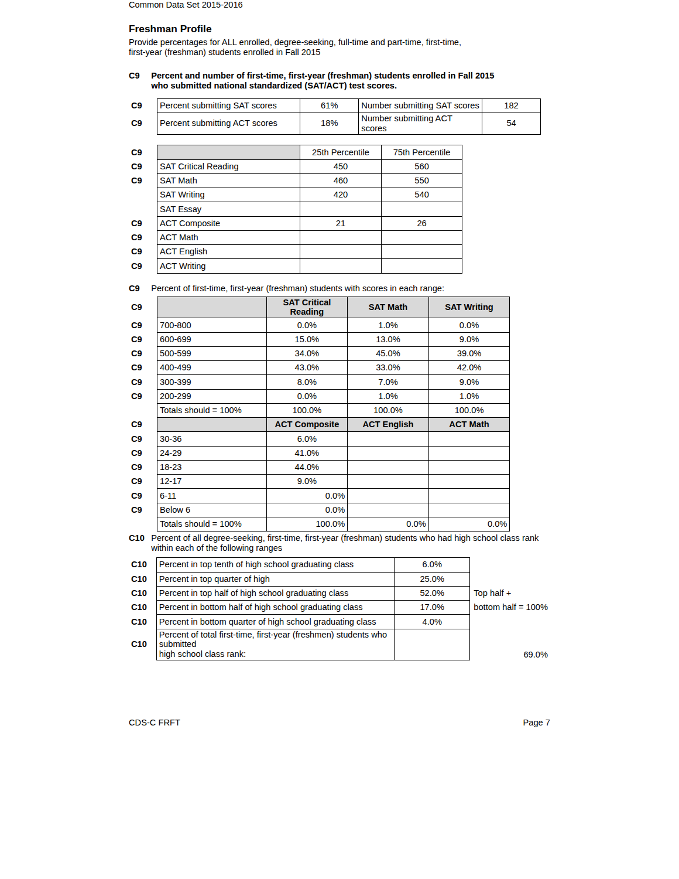Common Data Set 2015-2016
Freshman Profile
Provide percentages for ALL enrolled, degree-seeking, full-time and part-time, first-time,
first-year (freshman) students enrolled in Fall 2015
C9
Percent and number of first-time, first-year (freshman) students enrolled in Fall 2015
who submitted national standardized (SAT/ACT) test scores.
| C9 | Percent submitting SAT scores | 61% | Number submitting SAT scores | 182 |
| C9 | Percent submitting ACT scores | 18% | Number submitting ACT scores | 54 |
| C9 | | 25th Percentile | 75th Percentile |
| C9 | SAT Critical Reading | 450 | 560 |
| C9 | SAT Math | 460 | 550 |
| | SAT Writing | 420 | 540 |
| | SAT Essay | | |
| C9 | ACT Composite | 21 | 26 |
| C9 | ACT Math | | |
| C9 | ACT English | | |
| C9 | ACT Writing | | |
C9
Percent of first-time, first-year (freshman) students with scores in each range:
| C9 | | SAT Critical Reading | SAT Math | SAT Writing |
| C9 | 700-800 | 0.0% | 1.0% | 0.0% |
| C9 | 600-699 | 15.0% | 13.0% | 9.0% |
| C9 | 500-599 | 34.0% | 45.0% | 39.0% |
| C9 | 400-499 | 43.0% | 33.0% | 42.0% |
| C9 | 300-399 | 8.0% | 7.0% | 9.0% |
| C9 | 200-299 | 0.0% | 1.0% | 1.0% |
| | Totals should = 100% | 100.0% | 100.0% | 100.0% |
| C9 | | ACT Composite | ACT English | ACT Math |
| C9 | 30-36 | 6.0% | | |
| C9 | 24-29 | 41.0% | | |
| C9 | 18-23 | 44.0% | | |
| C9 | 12-17 | 9.0% | | |
| C9 | 6-11 | 0.0% | | |
| C9 | Below 6 | 0.0% | | |
| | Totals should = 100% | 100.0% | 0.0% | 0.0% |
C10
Percent of all degree-seeking, first-time, first-year (freshman) students who had high school class rank within each of the following ranges
| C10 | Percent in top tenth of high school graduating class | 6.0% | |
| C10 | Percent in top quarter of high | 25.0% | |
| C10 | Percent in top half of high school graduating class | 52.0% | Top half + |
| C10 | Percent in bottom half of high school graduating class | 17.0% | bottom half = 100% |
| C10 | Percent in bottom quarter of high school graduating class | 4.0% | |
| C10 | Percent of total first-time, first-year (freshmen) students who submitted high school class rank: | | 69.0% |
CDS-C FRFT
Page 7